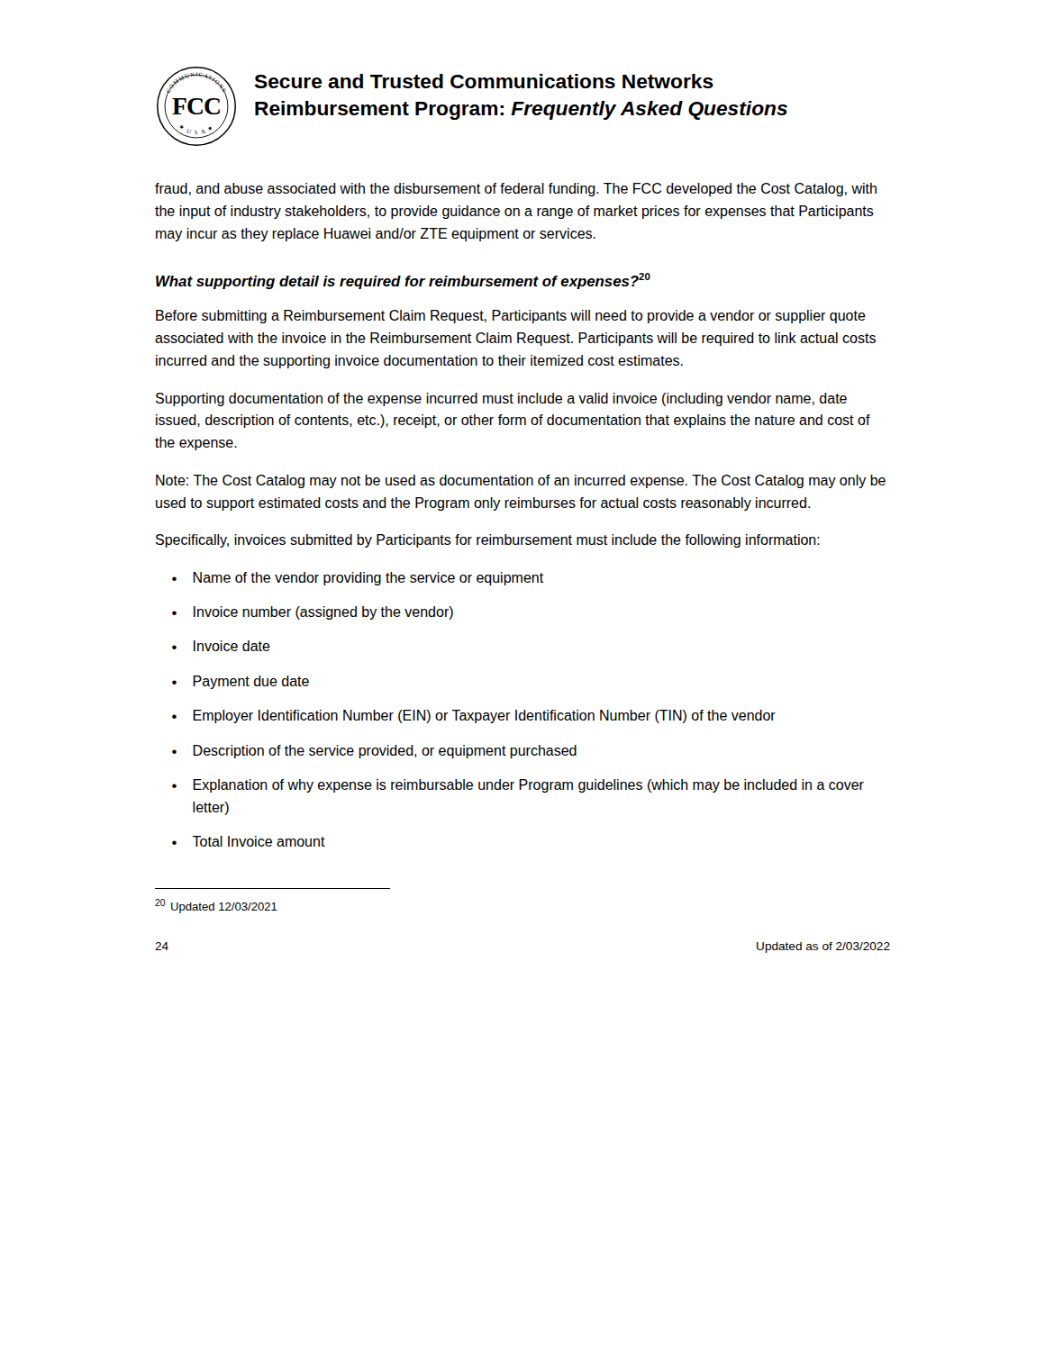COMMUNICATIONS ★ U S A ★ FCC
Secure and Trusted Communications Networks
Reimbursement Program: Frequently Asked Questions
fraud, and abuse associated with the disbursement of federal funding. The FCC developed the Cost Catalog, with the input of industry stakeholders, to provide guidance on a range of market prices for expenses that Participants may incur as they replace Huawei and/or ZTE equipment or services.
What supporting detail is required for reimbursement of expenses?20
Before submitting a Reimbursement Claim Request, Participants will need to provide a vendor or supplier quote associated with the invoice in the Reimbursement Claim Request. Participants will be required to link actual costs incurred and the supporting invoice documentation to their itemized cost estimates.
Supporting documentation of the expense incurred must include a valid invoice (including vendor name, date issued, description of contents, etc.), receipt, or other form of documentation that explains the nature and cost of the expense.
Note: The Cost Catalog may not be used as documentation of an incurred expense. The Cost Catalog may only be used to support estimated costs and the Program only reimburses for actual costs reasonably incurred.
Specifically, invoices submitted by Participants for reimbursement must include the following information:
Name of the vendor providing the service or equipment
Invoice number (assigned by the vendor)
Invoice date
Payment due date
Employer Identification Number (EIN) or Taxpayer Identification Number (TIN) of the vendor
Description of the service provided, or equipment purchased
Explanation of why expense is reimbursable under Program guidelines (which may be included in a cover letter)
Total Invoice amount
20 Updated 12/03/2021
24 Updated as of 2/03/2022